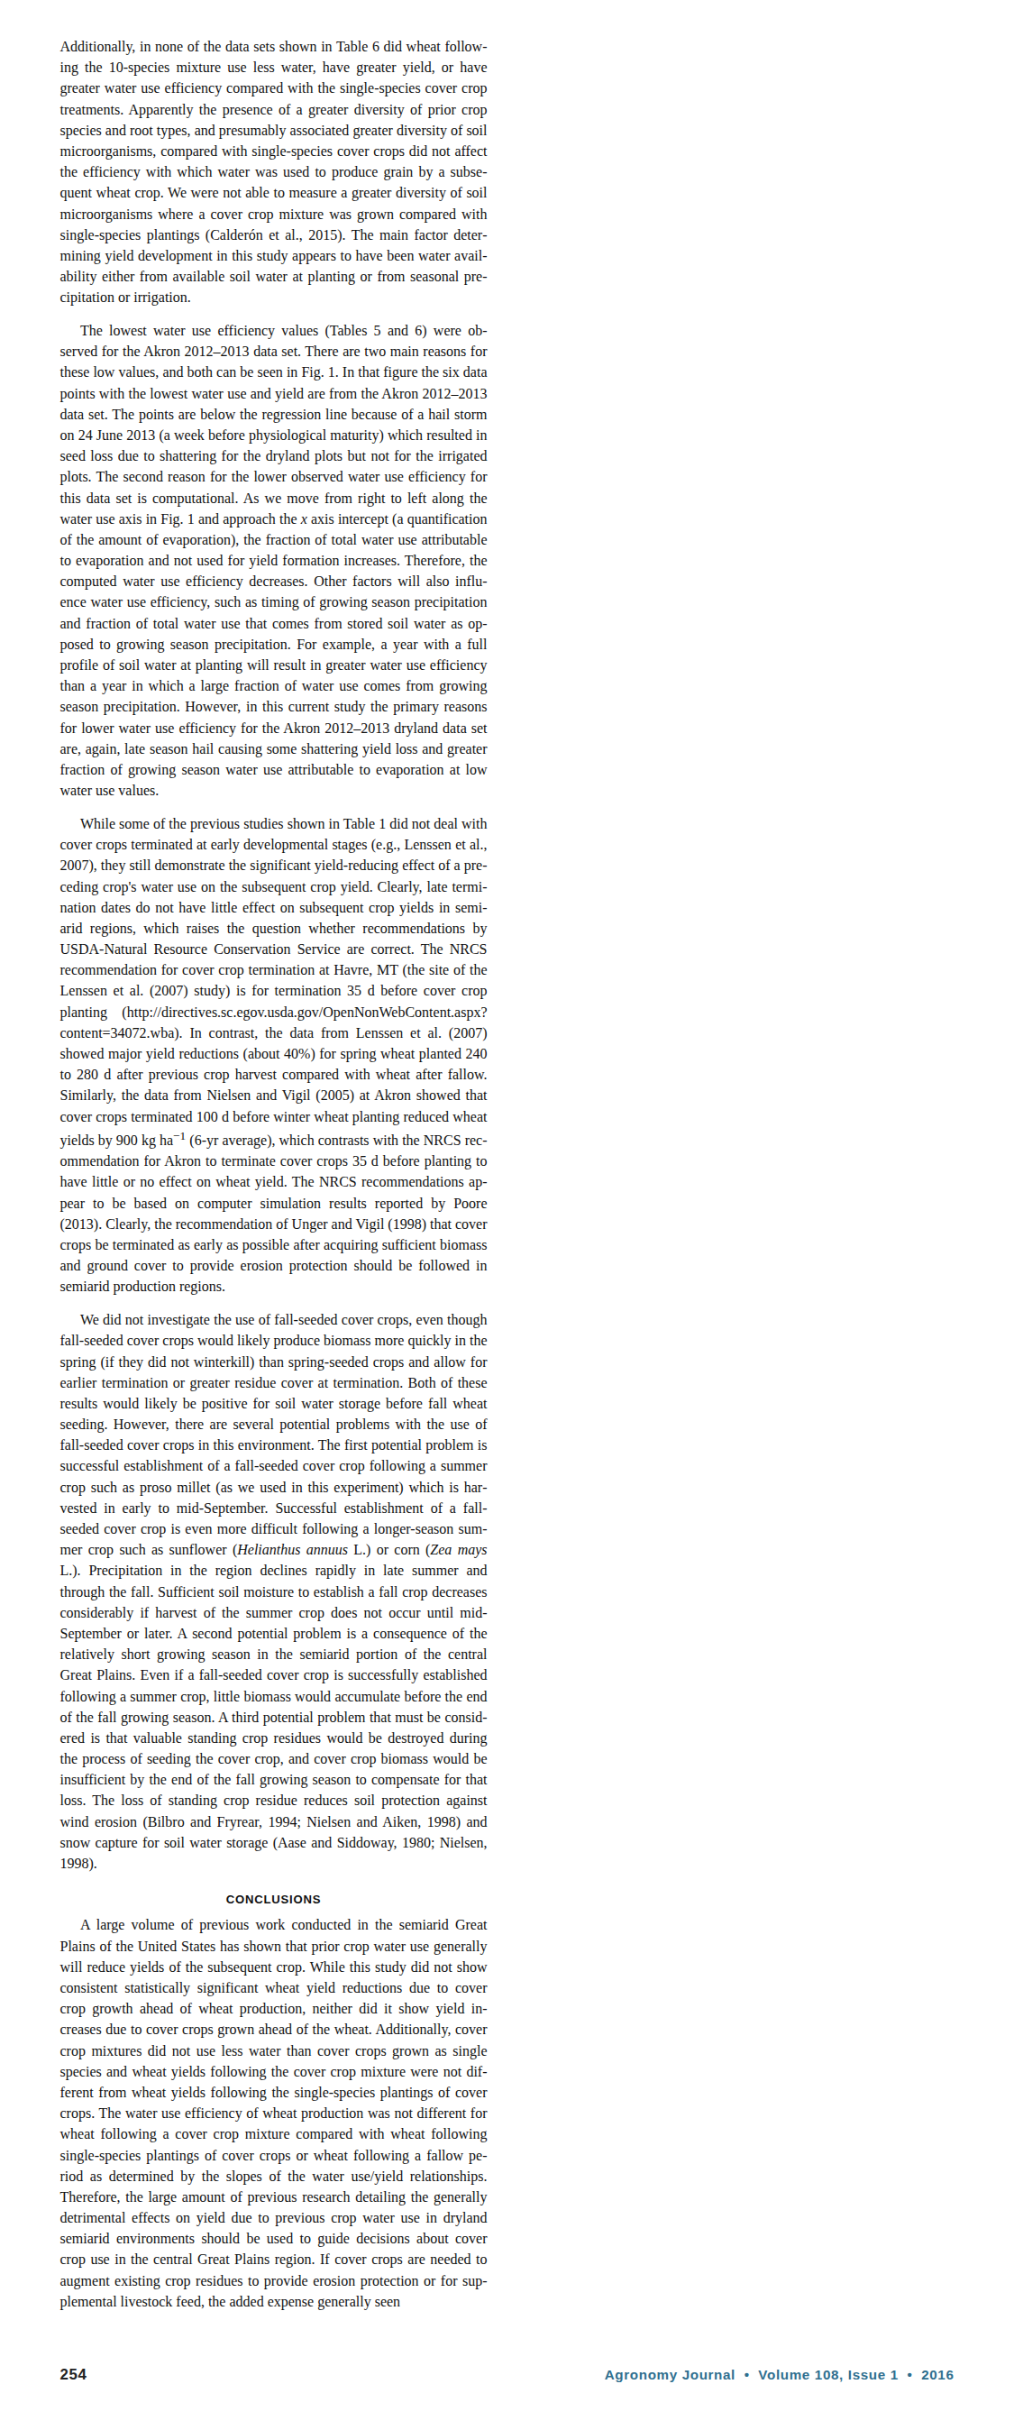Additionally, in none of the data sets shown in Table 6 did wheat following the 10-species mixture use less water, have greater yield, or have greater water use efficiency compared with the single-species cover crop treatments. Apparently the presence of a greater diversity of prior crop species and root types, and presumably associated greater diversity of soil microorganisms, compared with single-species cover crops did not affect the efficiency with which water was used to produce grain by a subsequent wheat crop. We were not able to measure a greater diversity of soil microorganisms where a cover crop mixture was grown compared with single-species plantings (Calderón et al., 2015). The main factor determining yield development in this study appears to have been water availability either from available soil water at planting or from seasonal precipitation or irrigation.
The lowest water use efficiency values (Tables 5 and 6) were observed for the Akron 2012–2013 data set. There are two main reasons for these low values, and both can be seen in Fig. 1. In that figure the six data points with the lowest water use and yield are from the Akron 2012–2013 data set. The points are below the regression line because of a hail storm on 24 June 2013 (a week before physiological maturity) which resulted in seed loss due to shattering for the dryland plots but not for the irrigated plots. The second reason for the lower observed water use efficiency for this data set is computational. As we move from right to left along the water use axis in Fig. 1 and approach the x axis intercept (a quantification of the amount of evaporation), the fraction of total water use attributable to evaporation and not used for yield formation increases. Therefore, the computed water use efficiency decreases. Other factors will also influence water use efficiency, such as timing of growing season precipitation and fraction of total water use that comes from stored soil water as opposed to growing season precipitation. For example, a year with a full profile of soil water at planting will result in greater water use efficiency than a year in which a large fraction of water use comes from growing season precipitation. However, in this current study the primary reasons for lower water use efficiency for the Akron 2012–2013 dryland data set are, again, late season hail causing some shattering yield loss and greater fraction of growing season water use attributable to evaporation at low water use values.
While some of the previous studies shown in Table 1 did not deal with cover crops terminated at early developmental stages (e.g., Lenssen et al., 2007), they still demonstrate the significant yield-reducing effect of a preceding crop's water use on the subsequent crop yield. Clearly, late termination dates do not have little effect on subsequent crop yields in semiarid regions, which raises the question whether recommendations by USDA-Natural Resource Conservation Service are correct. The NRCS recommendation for cover crop termination at Havre, MT (the site of the Lenssen et al. (2007) study) is for termination 35 d before cover crop planting (http://directives.sc.egov.usda.gov/OpenNonWebContent.aspx?content=34072.wba). In contrast, the data from Lenssen et al. (2007) showed major yield reductions (about 40%) for spring wheat planted 240 to 280 d after previous crop harvest compared with wheat after fallow. Similarly, the data from Nielsen and Vigil (2005) at Akron showed that cover crops terminated 100 d before winter wheat planting reduced wheat yields by 900 kg ha−1 (6-yr average), which contrasts with the NRCS recommendation for Akron to terminate cover crops 35 d before planting to have little or no effect on wheat yield. The NRCS recommendations appear to be based on computer simulation results reported by Poore (2013). Clearly, the recommendation of Unger and Vigil (1998) that cover crops be terminated as early as possible after acquiring sufficient biomass and ground cover to provide erosion protection should be followed in semiarid production regions.
We did not investigate the use of fall-seeded cover crops, even though fall-seeded cover crops would likely produce biomass more quickly in the spring (if they did not winterkill) than spring-seeded crops and allow for earlier termination or greater residue cover at termination. Both of these results would likely be positive for soil water storage before fall wheat seeding. However, there are several potential problems with the use of fall-seeded cover crops in this environment. The first potential problem is successful establishment of a fall-seeded cover crop following a summer crop such as proso millet (as we used in this experiment) which is harvested in early to mid-September. Successful establishment of a fall-seeded cover crop is even more difficult following a longer-season summer crop such as sunflower (Helianthus annuus L.) or corn (Zea mays L.). Precipitation in the region declines rapidly in late summer and through the fall. Sufficient soil moisture to establish a fall crop decreases considerably if harvest of the summer crop does not occur until mid-September or later. A second potential problem is a consequence of the relatively short growing season in the semiarid portion of the central Great Plains. Even if a fall-seeded cover crop is successfully established following a summer crop, little biomass would accumulate before the end of the fall growing season. A third potential problem that must be considered is that valuable standing crop residues would be destroyed during the process of seeding the cover crop, and cover crop biomass would be insufficient by the end of the fall growing season to compensate for that loss. The loss of standing crop residue reduces soil protection against wind erosion (Bilbro and Fryrear, 1994; Nielsen and Aiken, 1998) and snow capture for soil water storage (Aase and Siddoway, 1980; Nielsen, 1998).
Conclusions
A large volume of previous work conducted in the semiarid Great Plains of the United States has shown that prior crop water use generally will reduce yields of the subsequent crop. While this study did not show consistent statistically significant wheat yield reductions due to cover crop growth ahead of wheat production, neither did it show yield increases due to cover crops grown ahead of the wheat. Additionally, cover crop mixtures did not use less water than cover crops grown as single species and wheat yields following the cover crop mixture were not different from wheat yields following the single-species plantings of cover crops. The water use efficiency of wheat production was not different for wheat following a cover crop mixture compared with wheat following single-species plantings of cover crops or wheat following a fallow period as determined by the slopes of the water use/yield relationships. Therefore, the large amount of previous research detailing the generally detrimental effects on yield due to previous crop water use in dryland semiarid environments should be used to guide decisions about cover crop use in the central Great Plains region. If cover crops are needed to augment existing crop residues to provide erosion protection or for supplemental livestock feed, the added expense generally seen
254
Agronomy Journal • Volume 108, Issue 1 • 2016